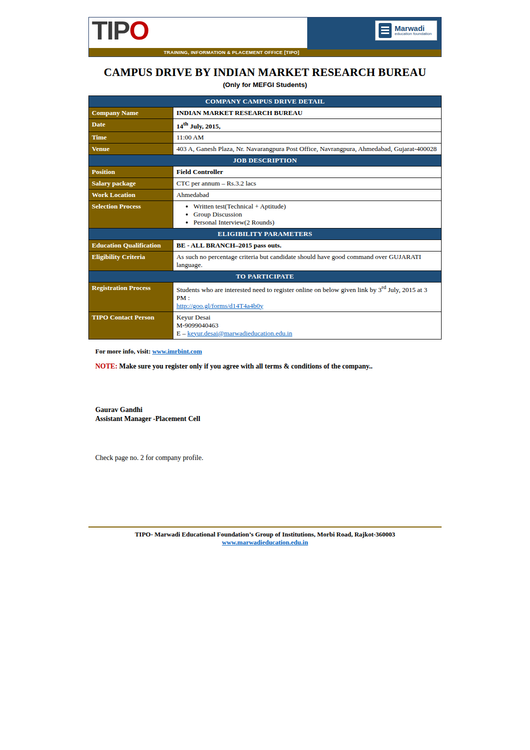TIPO
TRAINING, INFORMATION & PLACEMENT OFFICE [TIPO]
Marwadi
education foundation
CAMPUS DRIVE BY INDIAN MARKET RESEARCH BUREAU
(Only for MEFGI Students)
| COMPANY CAMPUS DRIVE DETAIL |
| --- |
| Company Name | INDIAN MARKET RESEARCH BUREAU |
| Date | 14 th July, 2015, |
| Time | 11:00 AM |
| Venue | 403 A, Ganesh Plaza, Nr. Navarangpura Post Office, Navrangpura, Ahmedabad, Gujarat-400028 |
| JOB DESCRIPTION |
| Position | Field Controller |
| Salary package | CTC per annum – Rs.3.2 lacs |
| Work Location | Ahmedabad |
| Selection Process | Written test(Technical + Aptitude) Group Discussion Personal Interview(2 Rounds) |
| ELIGIBILITY PARAMETERS |
| Education Qualification | BE - ALL BRANCH–2015 pass outs. |
| Eligibility Criteria | As such no percentage criteria but candidate should have good command over GUJARATI language. |
| TO PARTICIPATE |
| Registration Process | Students who are interested need to register online on below given link by 3 rd July, 2015 at 3 PM : http://goo.gl/forms/d14T4a4b0y |
| TIPO Contact Person | Keyur Desai M-9099040463 E – keyur.desai@marwadieducation.edu.in |
For more info, visit: www.imrbint.com
NOTE: Make sure you register only if you agree with all terms & conditions of the company..
Gaurav Gandhi
Assistant Manager -Placement Cell
Check page no. 2 for company profile.
TIPO- Marwadi Educational Foundation’s Group of Institutions, Morbi Road, Rajkot-360003
www.marwadieducation.edu.in